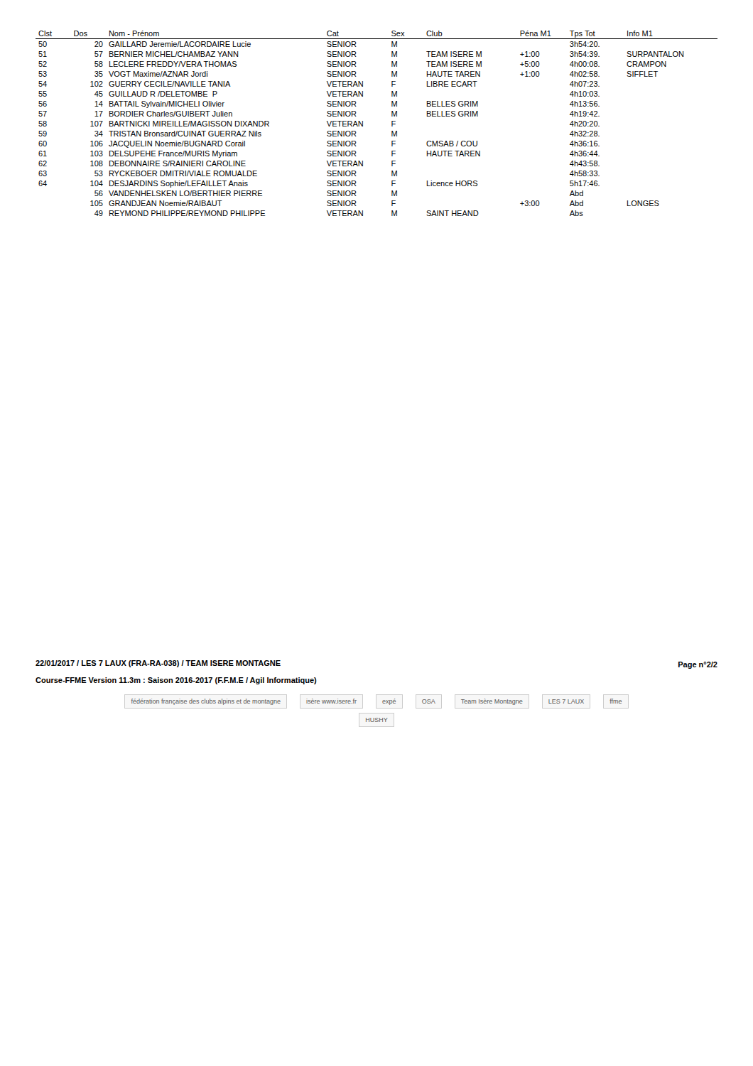| Clst | Dos | Nom - Prénom | Cat | Sex | Club | Péna M1 | Tps Tot | Info M1 |
| --- | --- | --- | --- | --- | --- | --- | --- | --- |
| 50 | 20 | GAILLARD Jeremie/LACORDAIRE Lucie | SENIOR | M | | | 3h54:20. | |
| 51 | 57 | BERNIER MICHEL/CHAMBAZ YANN | SENIOR | M | TEAM ISERE M | +1:00 | 3h54:39. | SURPANTALON |
| 52 | 58 | LECLERE FREDDY/VERA THOMAS | SENIOR | M | TEAM ISERE M | +5:00 | 4h00:08. | CRAMPON |
| 53 | 35 | VOGT Maxime/AZNAR Jordi | SENIOR | M | HAUTE TAREN | +1:00 | 4h02:58. | SIFFLET |
| 54 | 102 | GUERRY CECILE/NAVILLE TANIA | VETERAN | F | LIBRE ECART | | 4h07:23. | |
| 55 | 45 | GUILLAUD R /DELETOMBE P | VETERAN | M | | | 4h10:03. | |
| 56 | 14 | BATTAIL Sylvain/MICHELI Olivier | SENIOR | M | BELLES GRIM | | 4h13:56. | |
| 57 | 17 | BORDIER Charles/GUIBERT Julien | SENIOR | M | BELLES GRIM | | 4h19:42. | |
| 58 | 107 | BARTNICKI MIREILLE/MAGISSON DIXANDR | VETERAN | F | | | 4h20:20. | |
| 59 | 34 | TRISTAN Bronsard/CUINAT GUERRAZ Nils | SENIOR | M | | | 4h32:28. | |
| 60 | 106 | JACQUELIN Noemie/BUGNARD Corail | SENIOR | F | CMSAB / COU | | 4h36:16. | |
| 61 | 103 | DELSUPEHE France/MURIS Myriam | SENIOR | F | HAUTE TAREN | | 4h36:44. | |
| 62 | 108 | DEBONNAIRE S/RAINIERI CAROLINE | VETERAN | F | | | 4h43:58. | |
| 63 | 53 | RYCKEBOER DMITRI/VIALE ROMUALDE | SENIOR | M | | | 4h58:33. | |
| 64 | 104 | DESJARDINS Sophie/LEFAILLET Anais | SENIOR | F | Licence HORS | | 5h17:46. | |
| | 56 | VANDENHELSKEN LO/BERTHIER PIERRE | SENIOR | M | | | Abd | |
| | 105 | GRANDJEAN Noemie/RAIBAUT | SENIOR | F | | +3:00 | Abd | LONGES |
| | 49 | REYMOND PHILIPPE/REYMOND PHILIPPE | VETERAN | M | SAINT HEAND | | Abs | |
22/01/2017 / LES 7 LAUX (FRA-RA-038) / TEAM ISERE MONTAGNE
Page n°2/2
Course-FFME Version 11.3m : Saison 2016-2017 (F.F.M.E / Agil Informatique)
fédération française des clubs alpins et de montagne isère www.isere.fr expé OSA Team Isère Montagne LES 7 LAUX ffme
HUSHY